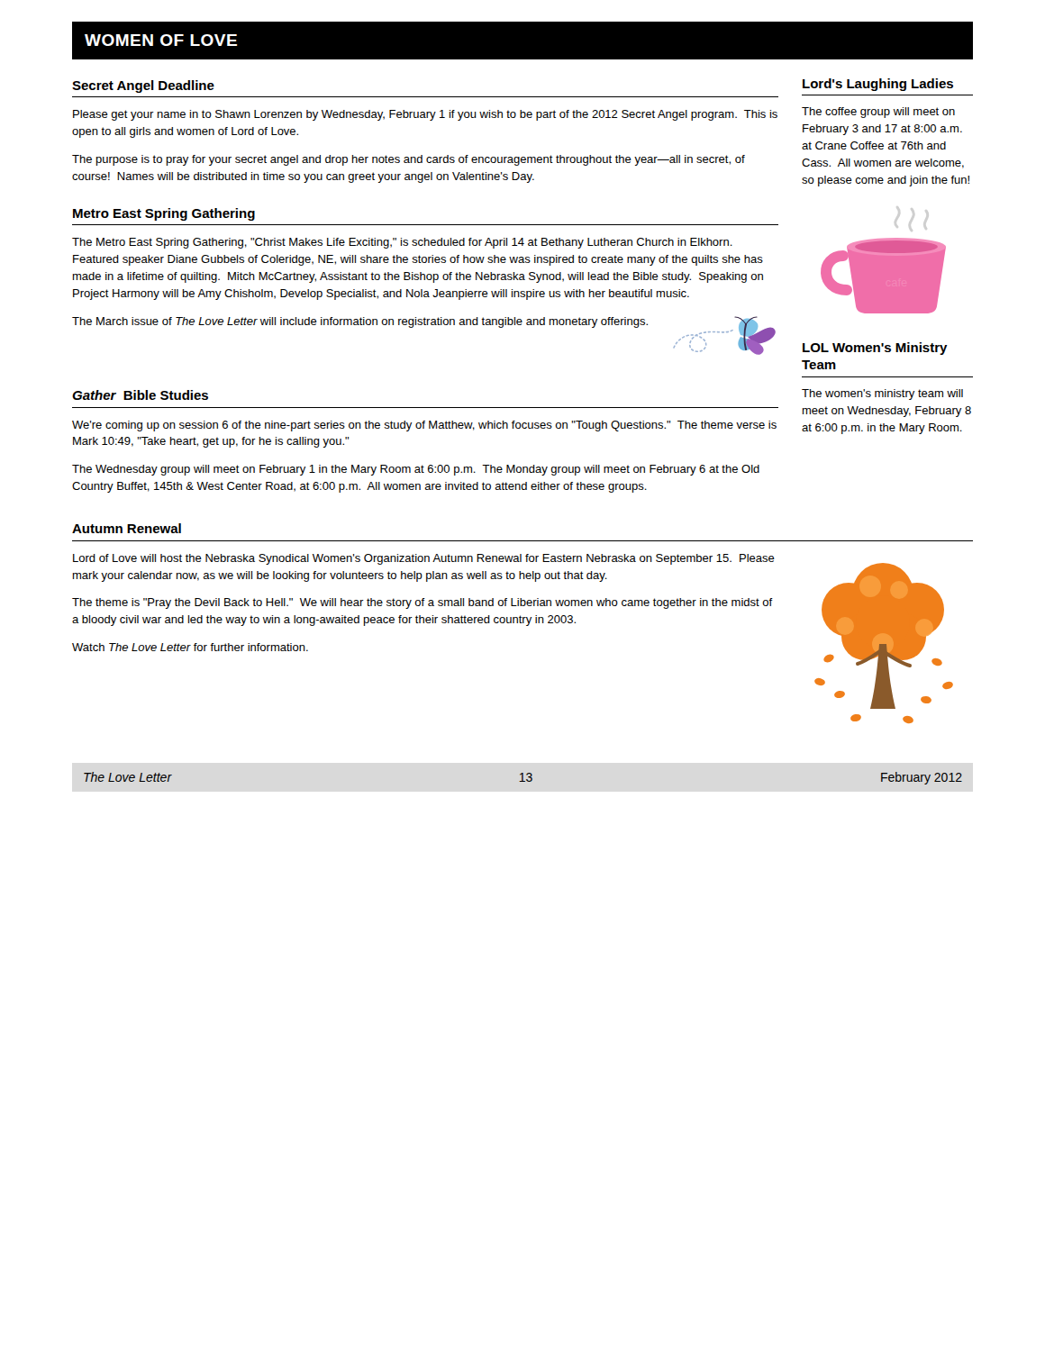WOMEN OF LOVE
Secret Angel Deadline
Please get your name in to Shawn Lorenzen by Wednesday, February 1 if you wish to be part of the 2012 Secret Angel program. This is open to all girls and women of Lord of Love.
The purpose is to pray for your secret angel and drop her notes and cards of encouragement throughout the year—all in secret, of course! Names will be distributed in time so you can greet your angel on Valentine's Day.
Metro East Spring Gathering
The Metro East Spring Gathering, "Christ Makes Life Exciting," is scheduled for April 14 at Bethany Lutheran Church in Elkhorn. Featured speaker Diane Gubbels of Coleridge, NE, will share the stories of how she was inspired to create many of the quilts she has made in a lifetime of quilting. Mitch McCartney, Assistant to the Bishop of the Nebraska Synod, will lead the Bible study. Speaking on Project Harmony will be Amy Chisholm, Develop Specialist, and Nola Jeanpierre will inspire us with her beautiful music.
The March issue of The Love Letter will include information on registration and tangible and monetary offerings.
Gather Bible Studies
We're coming up on session 6 of the nine-part series on the study of Matthew, which focuses on "Tough Questions." The theme verse is Mark 10:49, "Take heart, get up, for he is calling you."
The Wednesday group will meet on February 1 in the Mary Room at 6:00 p.m. The Monday group will meet on February 6 at the Old Country Buffet, 145th & West Center Road, at 6:00 p.m. All women are invited to attend either of these groups.
Lord's Laughing Ladies
The coffee group will meet on February 3 and 17 at 8:00 a.m. at Crane Coffee at 76th and Cass. All women are welcome, so please come and join the fun!
cafe
LOL Women's Ministry Team
The women's ministry team will meet on Wednesday, February 8 at 6:00 p.m. in the Mary Room.
Autumn Renewal
Lord of Love will host the Nebraska Synodical Women's Organization Autumn Renewal for Eastern Nebraska on September 15. Please mark your calendar now, as we will be looking for volunteers to help plan as well as to help out that day.
The theme is "Pray the Devil Back to Hell." We will hear the story of a small band of Liberian women who came together in the midst of a bloody civil war and led the way to win a long-awaited peace for their shattered country in 2003.
Watch The Love Letter for further information.
The Love Letter
13
February 2012